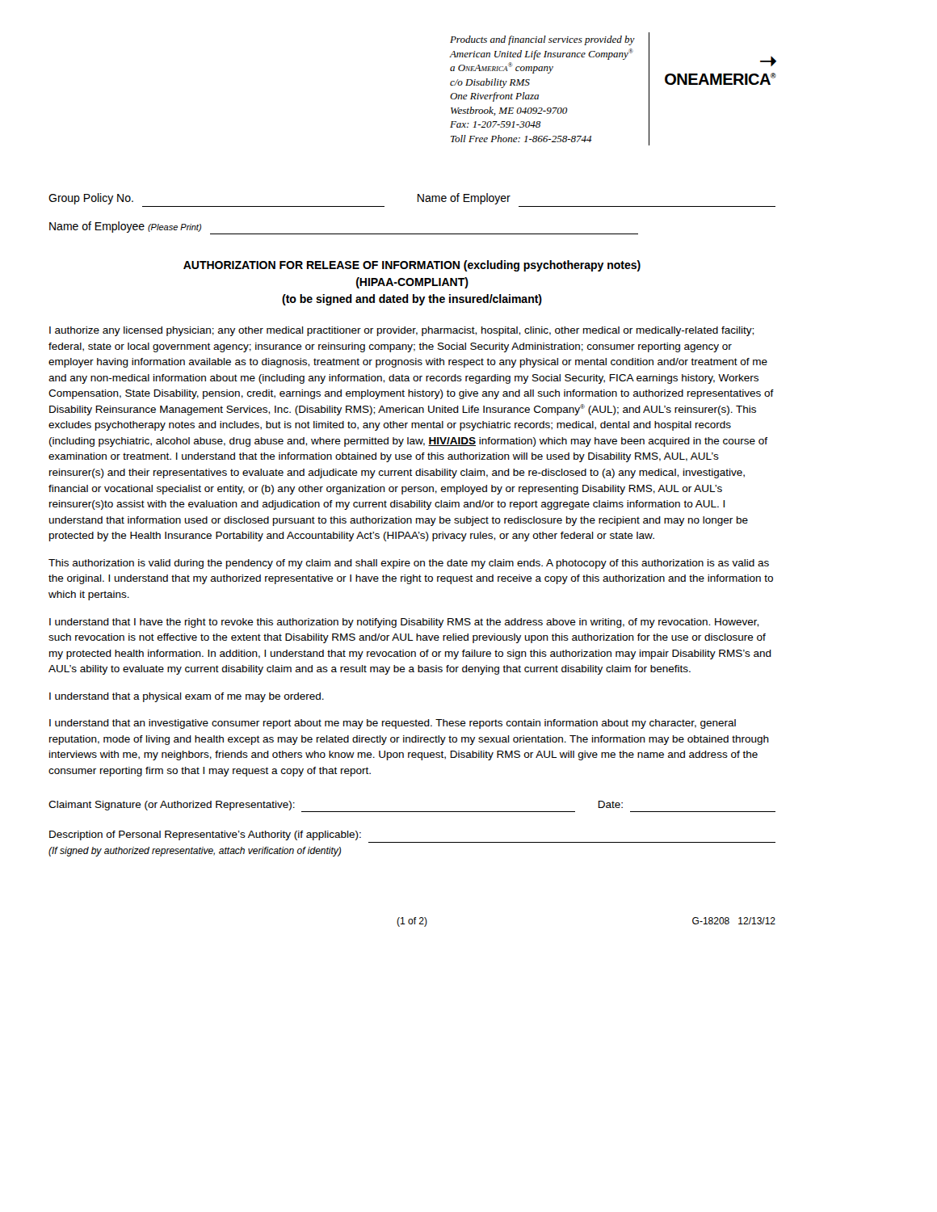Products and financial services provided by
American United Life Insurance Company®
a One America® company
c/o Disability RMS
One Riverfront Plaza
Westbrook, ME 04092-9700
Fax: 1-207-591-3048
Toll Free Phone: 1-866-258-8744
➝ ONEAMERICA®
Group Policy No. Name of Employer
Name of Employee (Please Print)
AUTHORIZATION FOR RELEASE OF INFORMATION (excluding psychotherapy notes)
(HIPAA-COMPLIANT)
(to be signed and dated by the insured/claimant)
I authorize any licensed physician; any other medical practitioner or provider, pharmacist, hospital, clinic, other medical or medically-related facility; federal, state or local government agency; insurance or reinsuring company; the Social Security Administration; consumer reporting agency or employer having information available as to diagnosis, treatment or prognosis with respect to any physical or mental condition and/or treatment of me and any non-medical information about me (including any information, data or records regarding my Social Security, FICA earnings history, Workers Compensation, State Disability, pension, credit, earnings and employment history) to give any and all such information to authorized representatives of Disability Reinsurance Management Services, Inc. (Disability RMS); American United Life Insurance Company® (AUL); and AUL’s reinsurer(s). This excludes psychotherapy notes and includes, but is not limited to, any other mental or psychiatric records; medical, dental and hospital records (including psychiatric, alcohol abuse, drug abuse and, where permitted by law, HIV/AIDS information) which may have been acquired in the course of examination or treatment. I understand that the information obtained by use of this authorization will be used by Disability RMS, AUL, AUL’s reinsurer(s) and their representatives to evaluate and adjudicate my current disability claim, and be re-disclosed to (a) any medical, investigative, financial or vocational specialist or entity, or (b) any other organization or person, employed by or representing Disability RMS, AUL or AUL’s reinsurer(s)to assist with the evaluation and adjudication of my current disability claim and/or to report aggregate claims information to AUL. I understand that information used or disclosed pursuant to this authorization may be subject to redisclosure by the recipient and may no longer be protected by the Health Insurance Portability and Accountability Act’s (HIPAA’s) privacy rules, or any other federal or state law.
This authorization is valid during the pendency of my claim and shall expire on the date my claim ends. A photocopy of this authorization is as valid as the original. I understand that my authorized representative or I have the right to request and receive a copy of this authorization and the information to which it pertains.
I understand that I have the right to revoke this authorization by notifying Disability RMS at the address above in writing, of my revocation. However, such revocation is not effective to the extent that Disability RMS and/or AUL have relied previously upon this authorization for the use or disclosure of my protected health information. In addition, I understand that my revocation of or my failure to sign this authorization may impair Disability RMS’s and AUL’s ability to evaluate my current disability claim and as a result may be a basis for denying that current disability claim for benefits.
I understand that a physical exam of me may be ordered.
I understand that an investigative consumer report about me may be requested. These reports contain information about my character, general reputation, mode of living and health except as may be related directly or indirectly to my sexual orientation. The information may be obtained through interviews with me, my neighbors, friends and others who know me. Upon request, Disability RMS or AUL will give me the name and address of the consumer reporting firm so that I may request a copy of that report.
Claimant Signature (or Authorized Representative): Date:
Description of Personal Representative’s Authority (if applicable):
(If signed by authorized representative, attach verification of identity)
(1 of 2) G-18208 12/13/12